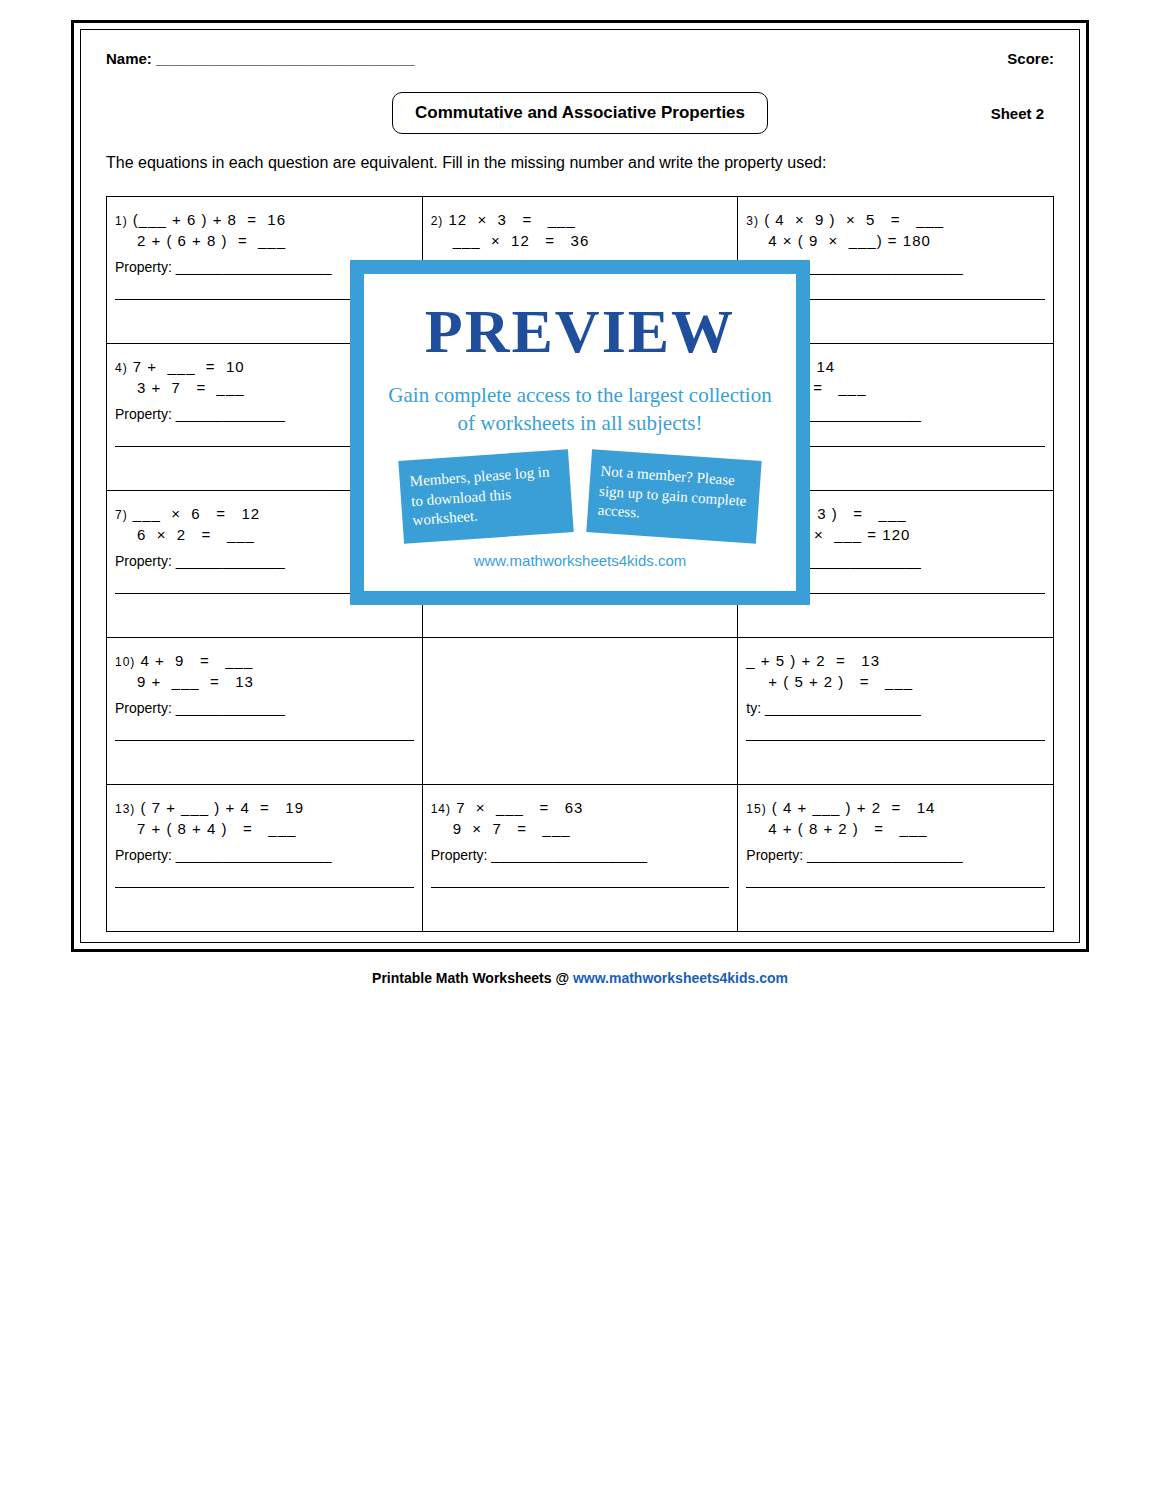Name: _______________________________ Score:
Commutative and Associative Properties
Sheet 2
The equations in each question are equivalent. Fill in the missing number and write the property used:
| 1) (___ + 6 ) + 8 = 16 2 + ( 6 + 8 ) = ___ Property: ____________________ | 2) 12 × 3 = ___ ___ × 12 = 36 Property: ____________________ | 3) ( 4 × 9 ) × 5 = ___ 4 × ( 9 × ___) = 180 Property: ____________________ |
| 4) 7 + ___ = 10 3 + 7 = ___ Property: ______________ | | + 8 = 14 + 6 = ___ ty: ____________________ |
| 7) ___ × 6 = 12 6 × 2 = ___ Property: ______________ | | × ( 8 × 3 ) = ___ × 8 ) × ___ = 120 ty: ____________________ |
| 10) 4 + 9 = ___ 9 + ___ = 13 Property: ______________ | | _ + 5 ) + 2 = 13 + ( 5 + 2 ) = ___ ty: ____________________ |
| 13) ( 7 + ___ ) + 4 = 19 7 + ( 8 + 4 ) = ___ Property: ____________________ | 14) 7 × ___ = 63 9 × 7 = ___ Property: ____________________ | 15) ( 4 + ___ ) + 2 = 14 4 + ( 8 + 2 ) = ___ Property: ____________________ |
PREVIEW
Gain complete access to the largest collection of worksheets in all subjects!
Members, please log in to download this worksheet.
Not a member? Please sign up to gain complete access.
www.mathworksheets4kids.com
Printable Math Worksheets @ www.mathworksheets4kids.com